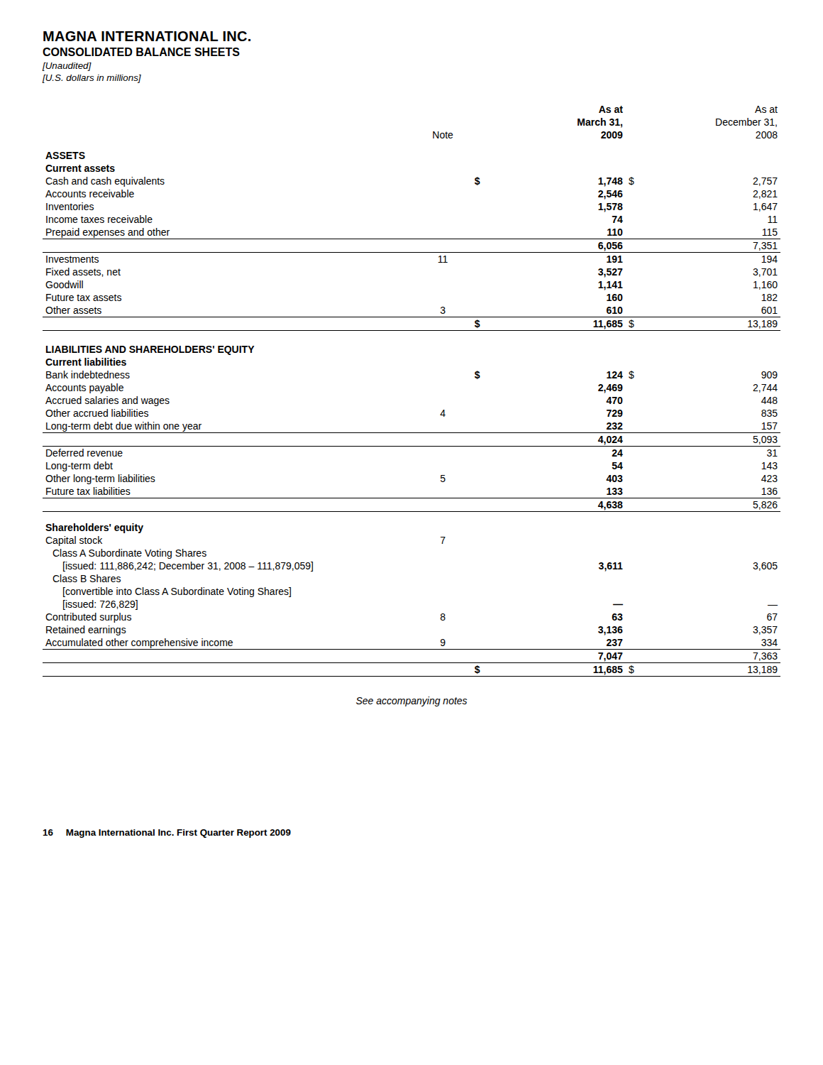MAGNA INTERNATIONAL INC.
CONSOLIDATED BALANCE SHEETS
[Unaudited]
[U.S. dollars in millions]
| | | | As at | | As at |
| | | | March 31, | | December 31, |
| | Note | | 2009 | | 2008 |
| ASSETS | | | | | |
| Current assets | | | | | |
| Cash and cash equivalents | | $ | 1,748 | $ | 2,757 |
| Accounts receivable | | | 2,546 | | 2,821 |
| Inventories | | | 1,578 | | 1,647 |
| Income taxes receivable | | | 74 | | 11 |
| Prepaid expenses and other | | | 110 | | 115 |
| | | | 6,056 | | 7,351 |
| Investments | 11 | | 191 | | 194 |
| Fixed assets, net | | | 3,527 | | 3,701 |
| Goodwill | | | 1,141 | | 1,160 |
| Future tax assets | | | 160 | | 182 |
| Other assets | 3 | | 610 | | 601 |
| | | $ | 11,685 | $ | 13,189 |
| LIABILITIES AND SHAREHOLDERS' EQUITY | | | | | |
| Current liabilities | | | | | |
| Bank indebtedness | | $ | 124 | $ | 909 |
| Accounts payable | | | 2,469 | | 2,744 |
| Accrued salaries and wages | | | 470 | | 448 |
| Other accrued liabilities | 4 | | 729 | | 835 |
| Long-term debt due within one year | | | 232 | | 157 |
| | | | 4,024 | | 5,093 |
| Deferred revenue | | | 24 | | 31 |
| Long-term debt | | | 54 | | 143 |
| Other long-term liabilities | 5 | | 403 | | 423 |
| Future tax liabilities | | | 133 | | 136 |
| | | | 4,638 | | 5,826 |
| Shareholders' equity | | | | | |
| Capital stock | 7 | | | | |
| Class A Subordinate Voting Shares | | | | | |
| [issued: 111,886,242; December 31, 2008 – 111,879,059] | | | 3,611 | | 3,605 |
| Class B Shares | | | | | |
| [convertible into Class A Subordinate Voting Shares] | | | | | |
| [issued: 726,829] | | | — | | — |
| Contributed surplus | 8 | | 63 | | 67 |
| Retained earnings | | | 3,136 | | 3,357 |
| Accumulated other comprehensive income | 9 | | 237 | | 334 |
| | | | 7,047 | | 7,363 |
| | | $ | 11,685 | $ | 13,189 |
See accompanying notes
16 Magna International Inc. First Quarter Report 2009